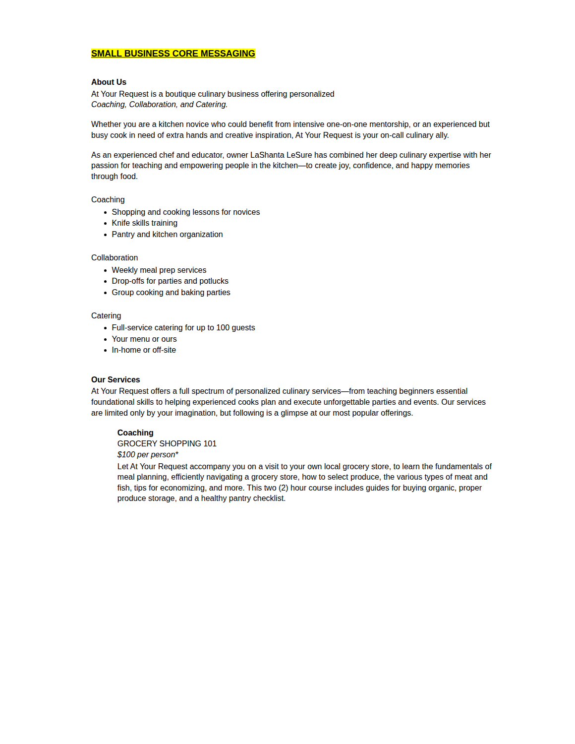SMALL BUSINESS CORE MESSAGING
About Us
At Your Request is a boutique culinary business offering personalized
Coaching, Collaboration, and Catering.
Whether you are a kitchen novice who could benefit from intensive one-on-one mentorship, or an experienced but busy cook in need of extra hands and creative inspiration, At Your Request is your on-call culinary ally.
As an experienced chef and educator, owner LaShanta LeSure has combined her deep culinary expertise with her passion for teaching and empowering people in the kitchen—to create joy, confidence, and happy memories through food.
Coaching
Shopping and cooking lessons for novices
Knife skills training
Pantry and kitchen organization
Collaboration
Weekly meal prep services
Drop-offs for parties and potlucks
Group cooking and baking parties
Catering
Full-service catering for up to 100 guests
Your menu or ours
In-home or off-site
Our Services
At Your Request offers a full spectrum of personalized culinary services—from teaching beginners essential foundational skills to helping experienced cooks plan and execute unforgettable parties and events. Our services are limited only by your imagination, but following is a glimpse at our most popular offerings.
Coaching
GROCERY SHOPPING 101
$100 per person*
Let At Your Request accompany you on a visit to your own local grocery store, to learn the fundamentals of meal planning, efficiently navigating a grocery store, how to select produce, the various types of meat and fish, tips for economizing, and more. This two (2) hour course includes guides for buying organic, proper produce storage, and a healthy pantry checklist.